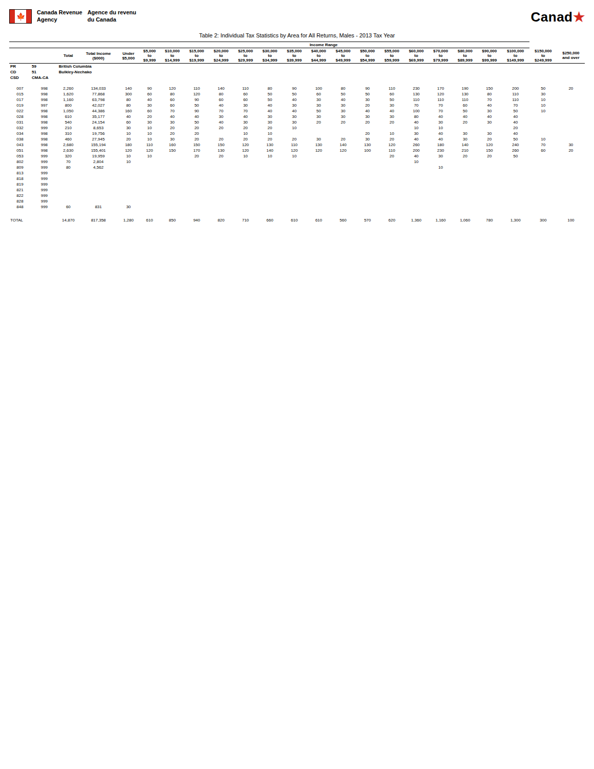🍁
Canada Revenue
Agency
Agence du revenu
du Canada
Canad★
Table 2: Individual Tax Statistics by Area for All Returns, Males - 2013 Tax Year
| | | | Income Range |
| --- | --- | --- | --- |
| | | Total | Total Income ($000) | Under $5,000 | $5,000 to $9,999 | $10,000 to $14,999 | $15,000 to $19,999 | $20,000 to $24,999 | $25,000 to $29,999 | $30,000 to $34,999 | $35,000 to $39,999 | $40,000 to $44,999 | $45,000 to $49,999 | $50,000 to $54,999 | $55,000 to $59,999 | $60,000 to $69,999 | $70,000 to $79,999 | $80,000 to $89,999 | $90,000 to $99,999 | $100,000 to $149,999 | $150,000 to $249,999 | $250,000 and over |
| PR | 59 | British Columbia |
| CD | 51 | Bulkley-Nechako |
| CSD | CMA-CA | |
| 007 | 998 | 2,260 | 134,033 | 140 | 90 | 120 | 110 | 140 | 110 | 80 | 90 | 100 | 80 | 90 | 110 | 230 | 170 | 190 | 150 | 200 | 50 | 20 |
| 015 | 998 | 1,620 | 77,868 | 300 | 60 | 80 | 120 | 80 | 60 | 50 | 50 | 60 | 50 | 50 | 60 | 130 | 120 | 130 | 80 | 110 | 30 | |
| 017 | 998 | 1,160 | 63,798 | 80 | 40 | 60 | 90 | 60 | 60 | 50 | 40 | 30 | 40 | 30 | 50 | 110 | 110 | 110 | 70 | 110 | 10 | |
| 019 | 997 | 800 | 42,027 | 80 | 30 | 60 | 50 | 40 | 30 | 40 | 30 | 30 | 30 | 20 | 30 | 70 | 70 | 60 | 40 | 70 | 10 | |
| 022 | 998 | 1,050 | 44,386 | 160 | 60 | 70 | 90 | 70 | 70 | 40 | 40 | 50 | 30 | 40 | 40 | 100 | 70 | 50 | 30 | 50 | 10 | |
| 028 | 998 | 610 | 35,177 | 40 | 20 | 40 | 40 | 30 | 40 | 30 | 30 | 30 | 30 | 30 | 30 | 80 | 40 | 40 | 40 | 40 | | |
| 031 | 998 | 540 | 24,154 | 60 | 30 | 30 | 50 | 40 | 30 | 30 | 30 | 20 | 20 | 20 | 20 | 40 | 30 | 20 | 30 | 40 | | |
| 032 | 999 | 210 | 8,653 | 30 | 10 | 20 | 20 | 20 | 20 | 20 | 10 | | | | | 10 | 10 | | | 20 | | |
| 034 | 998 | 310 | 19,756 | 10 | 10 | 20 | 20 | | 10 | 10 | | | | 20 | 10 | 30 | 40 | 30 | 30 | 40 | | |
| 038 | 998 | 460 | 27,945 | 20 | 10 | 30 | 20 | 20 | 20 | 20 | 20 | 30 | 20 | 30 | 20 | 40 | 40 | 30 | 20 | 50 | 10 | |
| 043 | 998 | 2,680 | 155,194 | 180 | 110 | 160 | 150 | 150 | 120 | 130 | 110 | 130 | 140 | 130 | 120 | 260 | 180 | 140 | 120 | 240 | 70 | 30 |
| 051 | 998 | 2,630 | 155,401 | 120 | 120 | 150 | 170 | 130 | 120 | 140 | 120 | 120 | 120 | 100 | 110 | 200 | 230 | 210 | 150 | 260 | 60 | 20 |
| 053 | 999 | 320 | 19,959 | 10 | 10 | | 20 | 20 | 10 | 10 | 10 | | | | 20 | 40 | 30 | 20 | 20 | 50 | | |
| 802 | 999 | 70 | 2,804 | 10 | | | | | | | | | | | | 10 | | | | | | |
| 809 | 999 | 80 | 4,562 | | | | | | | | | | | | | | 10 | | | | | |
| 813 | 999 | | | | | | | | | | | | | | | | | | | | | |
| 818 | 999 | | | | | | | | | | | | | | | | | | | | | |
| 819 | 999 | | | | | | | | | | | | | | | | | | | | | |
| 821 | 999 | | | | | | | | | | | | | | | | | | | | | |
| 822 | 999 | | | | | | | | | | | | | | | | | | | | | |
| 828 | 999 | | | | | | | | | | | | | | | | | | | | | |
| 848 | 999 | 60 | 831 | 30 | | | | | | | | | | | | | | | | | | |
| TOTAL | | 14,870 | 817,358 | 1,280 | 610 | 850 | 940 | 820 | 710 | 660 | 610 | 610 | 560 | 570 | 620 | 1,360 | 1,160 | 1,060 | 780 | 1,300 | 300 | 100 |